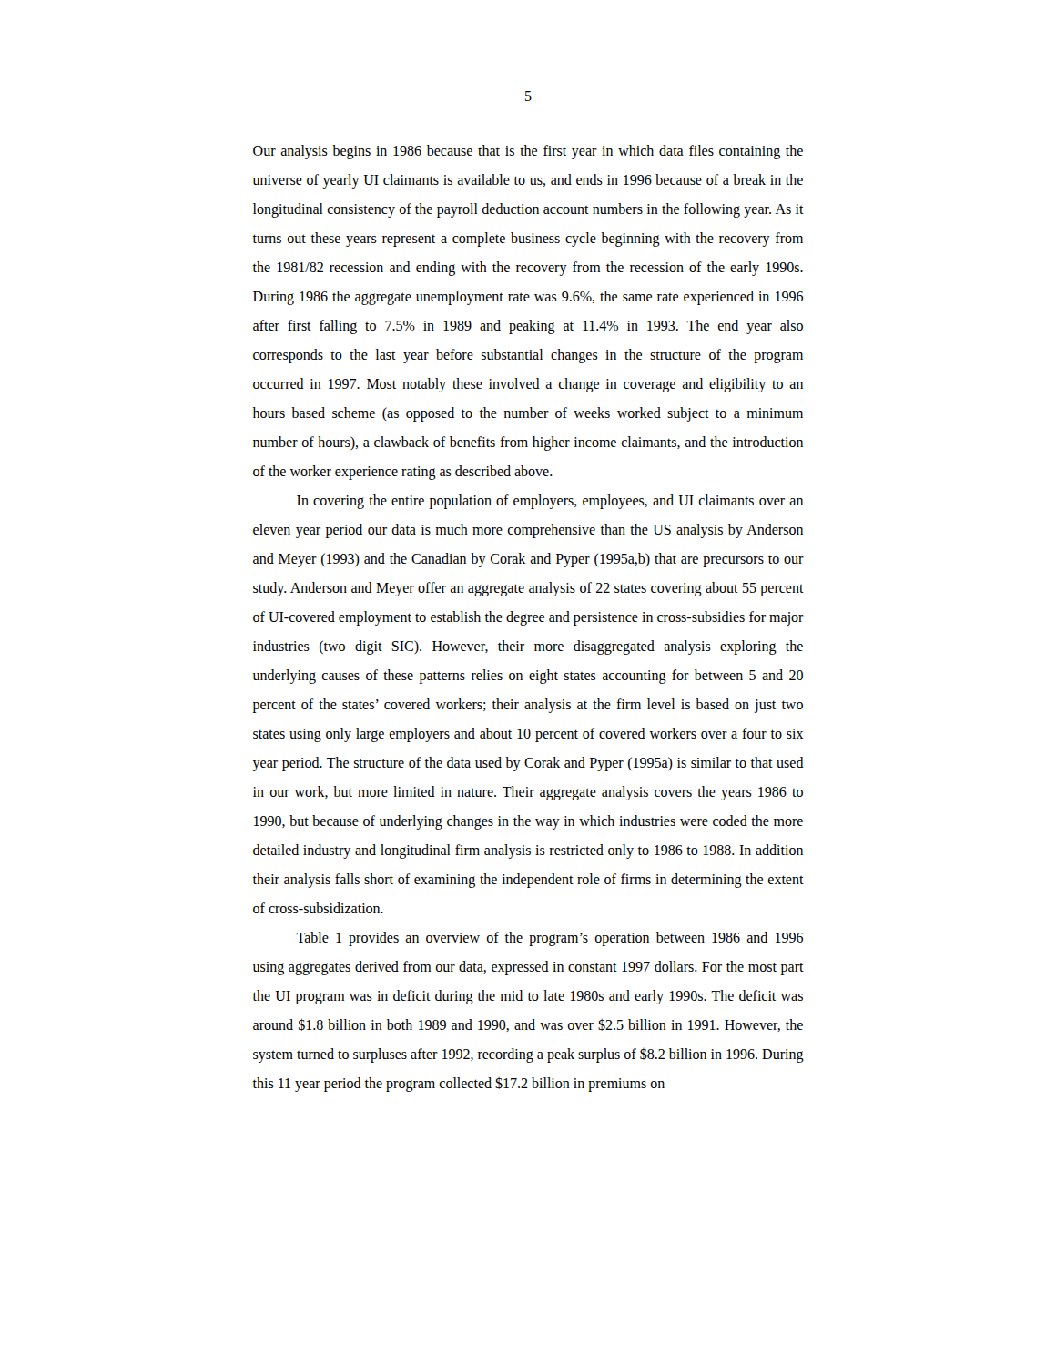5
Our analysis begins in 1986 because that is the first year in which data files containing the universe of yearly UI claimants is available to us, and ends in 1996 because of a break in the longitudinal consistency of the payroll deduction account numbers in the following year. As it turns out these years represent a complete business cycle beginning with the recovery from the 1981/82 recession and ending with the recovery from the recession of the early 1990s. During 1986 the aggregate unemployment rate was 9.6%, the same rate experienced in 1996 after first falling to 7.5% in 1989 and peaking at 11.4% in 1993. The end year also corresponds to the last year before substantial changes in the structure of the program occurred in 1997. Most notably these involved a change in coverage and eligibility to an hours based scheme (as opposed to the number of weeks worked subject to a minimum number of hours), a clawback of benefits from higher income claimants, and the introduction of the worker experience rating as described above.
In covering the entire population of employers, employees, and UI claimants over an eleven year period our data is much more comprehensive than the US analysis by Anderson and Meyer (1993) and the Canadian by Corak and Pyper (1995a,b) that are precursors to our study. Anderson and Meyer offer an aggregate analysis of 22 states covering about 55 percent of UI-covered employment to establish the degree and persistence in cross-subsidies for major industries (two digit SIC). However, their more disaggregated analysis exploring the underlying causes of these patterns relies on eight states accounting for between 5 and 20 percent of the states’ covered workers; their analysis at the firm level is based on just two states using only large employers and about 10 percent of covered workers over a four to six year period. The structure of the data used by Corak and Pyper (1995a) is similar to that used in our work, but more limited in nature. Their aggregate analysis covers the years 1986 to 1990, but because of underlying changes in the way in which industries were coded the more detailed industry and longitudinal firm analysis is restricted only to 1986 to 1988. In addition their analysis falls short of examining the independent role of firms in determining the extent of cross-subsidization.
Table 1 provides an overview of the program’s operation between 1986 and 1996 using aggregates derived from our data, expressed in constant 1997 dollars. For the most part the UI program was in deficit during the mid to late 1980s and early 1990s. The deficit was around $1.8 billion in both 1989 and 1990, and was over $2.5 billion in 1991. However, the system turned to surpluses after 1992, recording a peak surplus of $8.2 billion in 1996. During this 11 year period the program collected $17.2 billion in premiums on